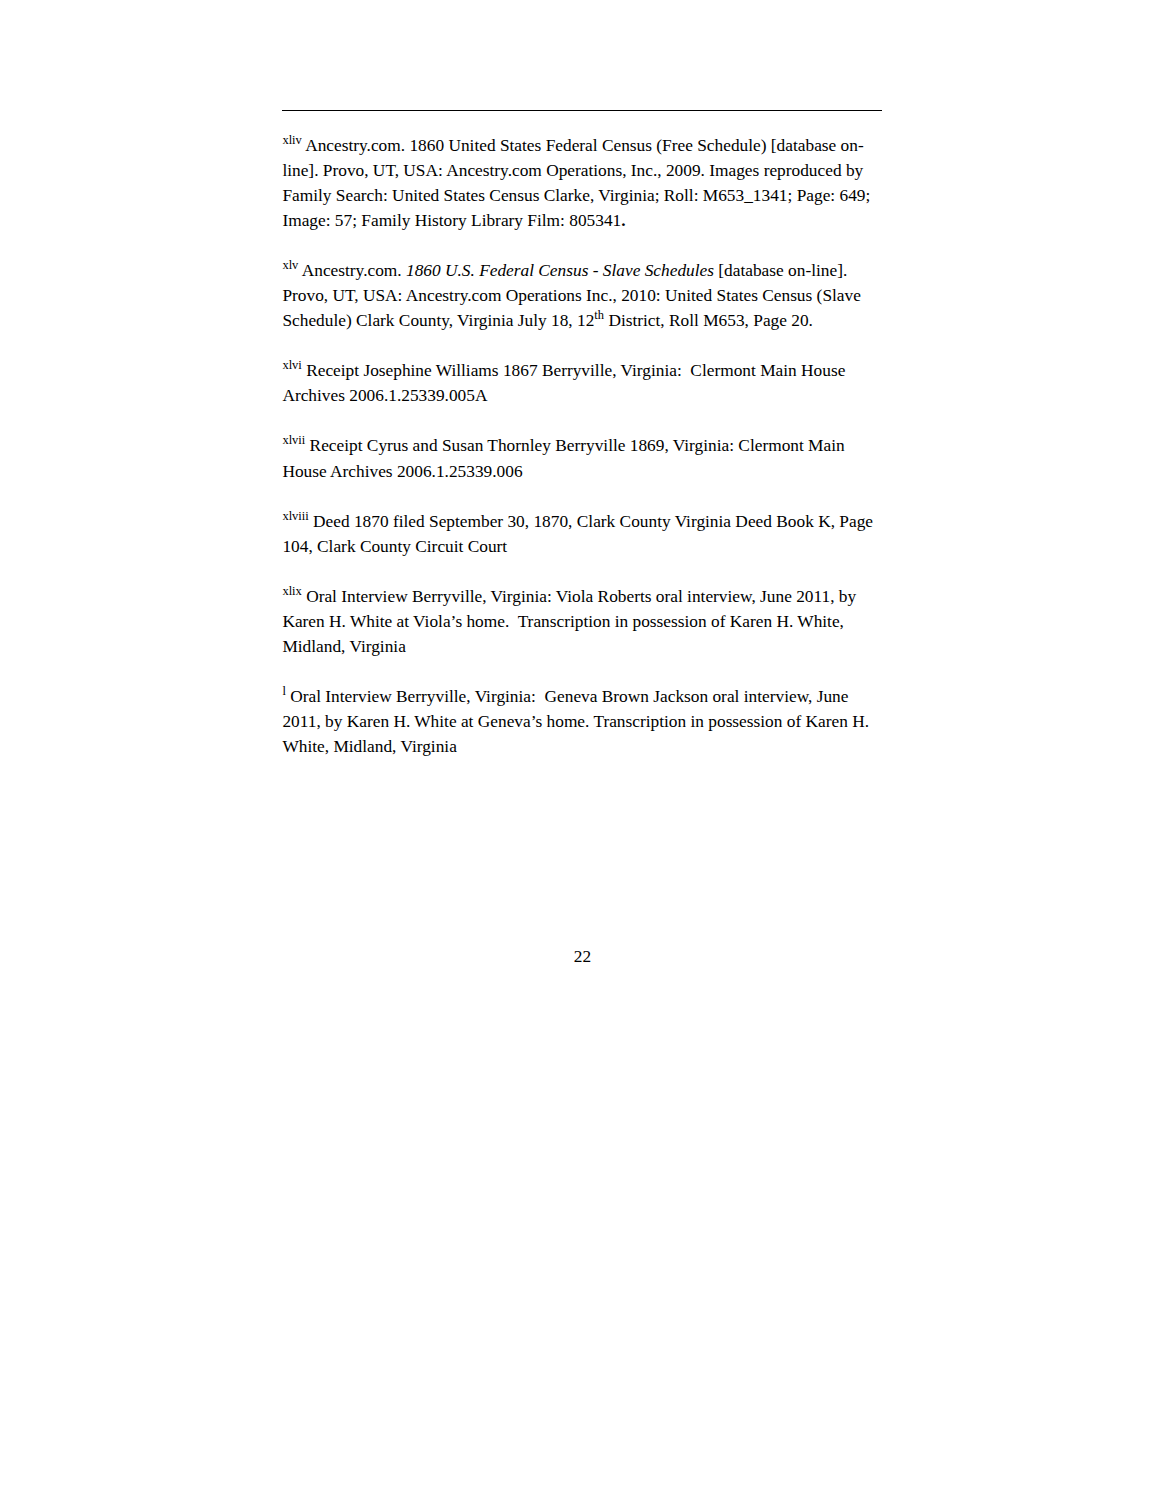xliv Ancestry.com. 1860 United States Federal Census (Free Schedule) [database on-line]. Provo, UT, USA: Ancestry.com Operations, Inc., 2009. Images reproduced by Family Search: United States Census Clarke, Virginia; Roll: M653_1341; Page: 649; Image: 57; Family History Library Film: 805341.
xlv Ancestry.com. 1860 U.S. Federal Census - Slave Schedules [database on-line]. Provo, UT, USA: Ancestry.com Operations Inc., 2010: United States Census (Slave Schedule) Clark County, Virginia July 18, 12th District, Roll M653, Page 20.
xlvi Receipt Josephine Williams 1867 Berryville, Virginia: Clermont Main House Archives 2006.1.25339.005A
xlvii Receipt Cyrus and Susan Thornley Berryville 1869, Virginia: Clermont Main House Archives 2006.1.25339.006
xlviii Deed 1870 filed September 30, 1870, Clark County Virginia Deed Book K, Page 104, Clark County Circuit Court
xlix Oral Interview Berryville, Virginia: Viola Roberts oral interview, June 2011, by Karen H. White at Viola’s home. Transcription in possession of Karen H. White, Midland, Virginia
l Oral Interview Berryville, Virginia: Geneva Brown Jackson oral interview, June 2011, by Karen H. White at Geneva’s home. Transcription in possession of Karen H. White, Midland, Virginia
22